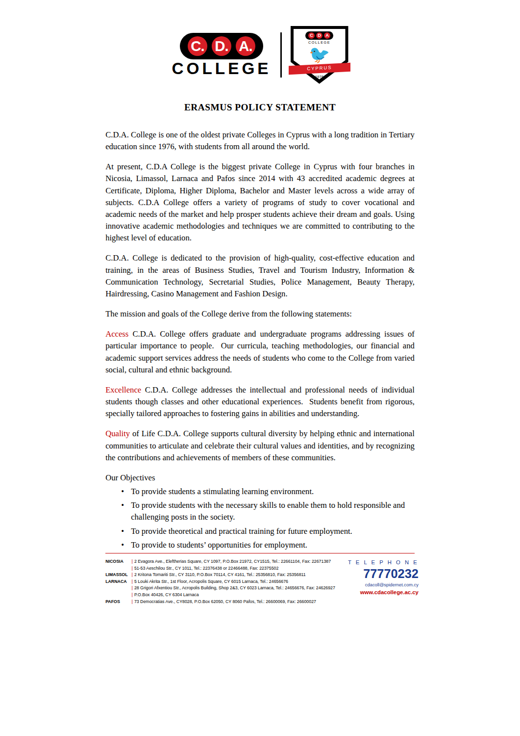C.
D.
A.
COLLEGE
CDA
COLLEGE
🐦
CYPRUS
1976
ERASMUS POLICY STATEMENT
C.D.A. College is one of the oldest private Colleges in Cyprus with a long tradition in Tertiary education since 1976, with students from all around the world.
At present, C.D.A College is the biggest private College in Cyprus with four branches in Nicosia, Limassol, Larnaca and Pafos since 2014 with 43 accredited academic degrees at Certificate, Diploma, Higher Diploma, Bachelor and Master levels across a wide array of subjects. C.D.A College offers a variety of programs of study to cover vocational and academic needs of the market and help prosper students achieve their dream and goals. Using innovative academic methodologies and techniques we are committed to contributing to the highest level of education.
C.D.A. College is dedicated to the provision of high-quality, cost-effective education and training, in the areas of Business Studies, Travel and Tourism Industry, Information & Communication Technology, Secretarial Studies, Police Management, Beauty Therapy, Hairdressing, Casino Management and Fashion Design.
The mission and goals of the College derive from the following statements:
Access C.D.A. College offers graduate and undergraduate programs addressing issues of particular importance to people. Our curricula, teaching methodologies, our financial and academic support services address the needs of students who come to the College from varied social, cultural and ethnic background.
Excellence C.D.A. College addresses the intellectual and professional needs of individual students though classes and other educational experiences. Students benefit from rigorous, specially tailored approaches to fostering gains in abilities and understanding.
Quality of Life C.D.A. College supports cultural diversity by helping ethnic and international communities to articulate and celebrate their cultural values and identities, and by recognizing the contributions and achievements of members of these communities.
Our Objectives
To provide students a stimulating learning environment.
To provide students with the necessary skills to enable them to hold responsible and challenging posts in the society.
To provide theoretical and practical training for future employment.
To provide to students’ opportunities for employment.
NICOSIA
LIMASSOL
LARNACA
PAFOS
|2 Evagora Ave., Eleftherias Square, CY 1097, P.O.Box 21972, CY1515, Tel.: 22661104, Fax: 22671387
|51-53 Aeschilou Str., CY 1011, Tel.: 22376438 or 22466488, Fax: 22375502
|2 Kritona Tornariti Str., CY 3110, P.O.Box 70114, CY 4161, Tel.: 25356810, Fax: 25356811
|5 Louki Akrita Str., 1st Floor, Acropolis Square, CY 6015 Larnaca, Tel.: 24656676
|28 Grigori Afxentiou Str., Acropolis Building, Shop 2&3, CY 6023 Larnaca, Tel.: 24656676, Fax: 24626927
|P.O.Box 40426, CY 6304 Larnaca
|73 Democratias Ave., CY8028, P.O.Box 62050, CY 8060 Pafos, Tel.: 26600069, Fax: 26600027
T E L E P H O N E
77770232
cdacoll@spidernet.com.cy
www.cdacollege.ac.cy